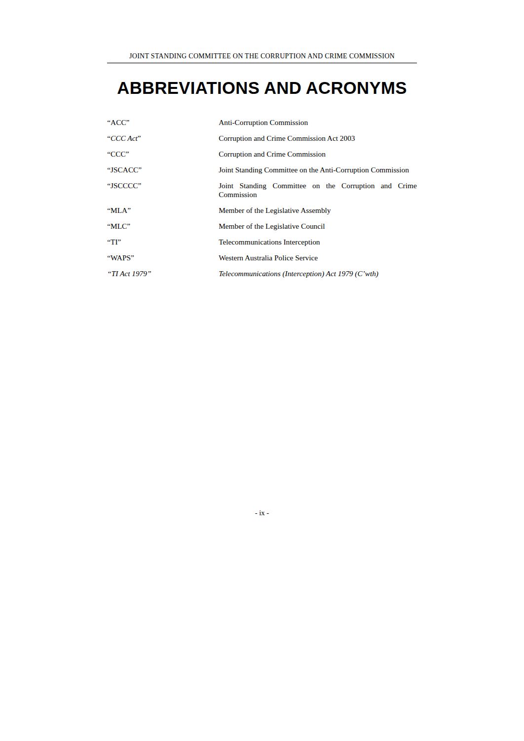JOINT STANDING COMMITTEE ON THE CORRUPTION AND CRIME COMMISSION
ABBREVIATIONS AND ACRONYMS
| “ACC” | Anti-Corruption Commission |
| “ CCC Act ” | Corruption and Crime Commission Act 2003 |
| “CCC” | Corruption and Crime Commission |
| “JSCACC” | Joint Standing Committee on the Anti-Corruption Commission |
| “JSCCCC” | Joint Standing Committee on the Corruption and Crime Commission |
| “MLA” | Member of the Legislative Assembly |
| “MLC” | Member of the Legislative Council |
| “TI” | Telecommunications Interception |
| “WAPS” | Western Australia Police Service |
| “TI Act 1979” | Telecommunications (Interception) Act 1979 (C’wth) |
- ix -